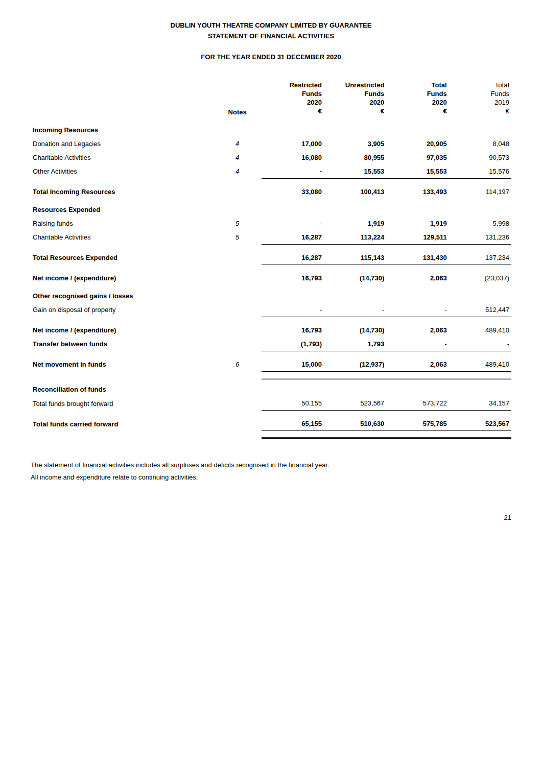DUBLIN YOUTH THEATRE COMPANY LIMITED BY GUARANTEE
STATEMENT OF FINANCIAL ACTIVITIES
FOR THE YEAR ENDED 31 DECEMBER 2020
| | Notes | Restricted Funds 2020 € | Unrestricted Funds 2020 € | Total Funds 2020 € | Tota l Funds 2019 € |
| Incoming Resources | | | | | |
| Donation and Legacies | 4 | 17,000 | 3,905 | 20,905 | 8,048 |
| Charitable Activities | 4 | 16,080 | 80,955 | 97,035 | 90,573 |
| Other Activities | 4 | - | 15,553 | 15,553 | 15,576 |
| Total Incoming Resources | | 33,080 | 100,413 | 133,493 | 114,197 |
| Resources Expended | | | | | |
| Raising funds | 5 | - | 1,919 | 1,919 | 5,998 |
| Charitable Activities | 5 | 16,287 | 113,224 | 129,511 | 131,236 |
| Total Resources Expended | | 16,287 | 115,143 | 131,430 | 137,234 |
| Net income / (expenditure) | | 16,793 | (14,730) | 2,063 | (23,037) |
| Other recognised gains / losses | | | | | |
| Gain on disposal of property | | - | - | - | 512,447 |
| Net income / (expenditure) | | 16,793 | (14,730) | 2,063 | 489,410 |
| Transfer between funds | | (1,793) | 1,793 | - | - |
| Net movement in funds | 6 | 15,000 | (12,937) | 2,063 | 489,410 |
| Reconciliation of funds | | | | | |
| Total funds brought forward | | 50,155 | 523,567 | 573,722 | 34,157 |
| Total funds carried forward | | 65,155 | 510,630 | 575,785 | 523,567 |
The statement of financial activities includes all surpluses and deficits recognised in the financial year.
All income and expenditure relate to continuing activities.
21